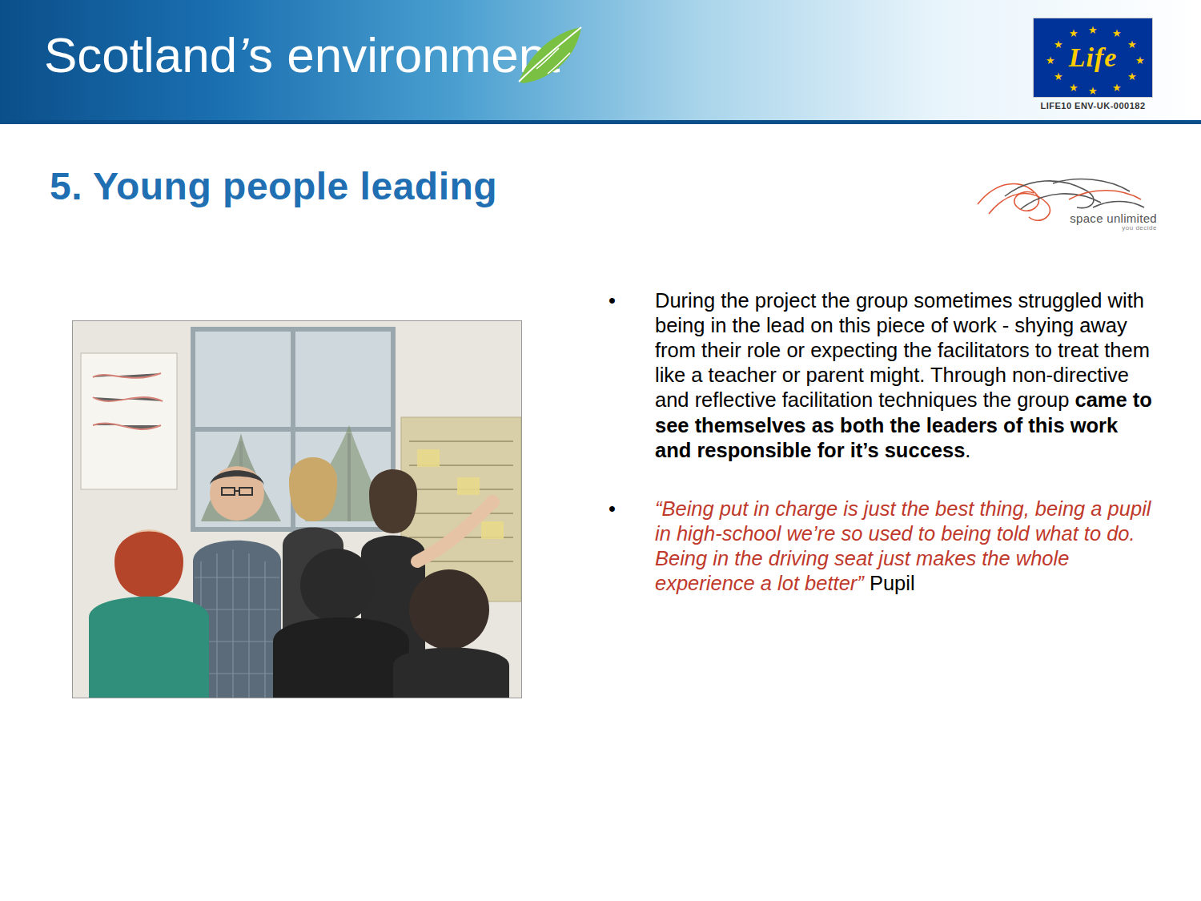Scotland’s environment
Life ★ ★ ★ ★ ★ ★ ★ ★ ★ ★ ★ ★
LIFE10 ENV-UK-000182
5. Young people leading
space unlimited
you decide
• During the project the group sometimes struggled with being in the lead on this piece of work - shying away from their role or expecting the facilitators to treat them like a teacher or parent might. Through non-directive and reflective facilitation techniques the group came to see themselves as both the leaders of this work and responsible for it’s success.
• “Being put in charge is just the best thing, being a pupil in high-school we’re so used to being told what to do. Being in the driving seat just makes the whole experience a lot better” Pupil